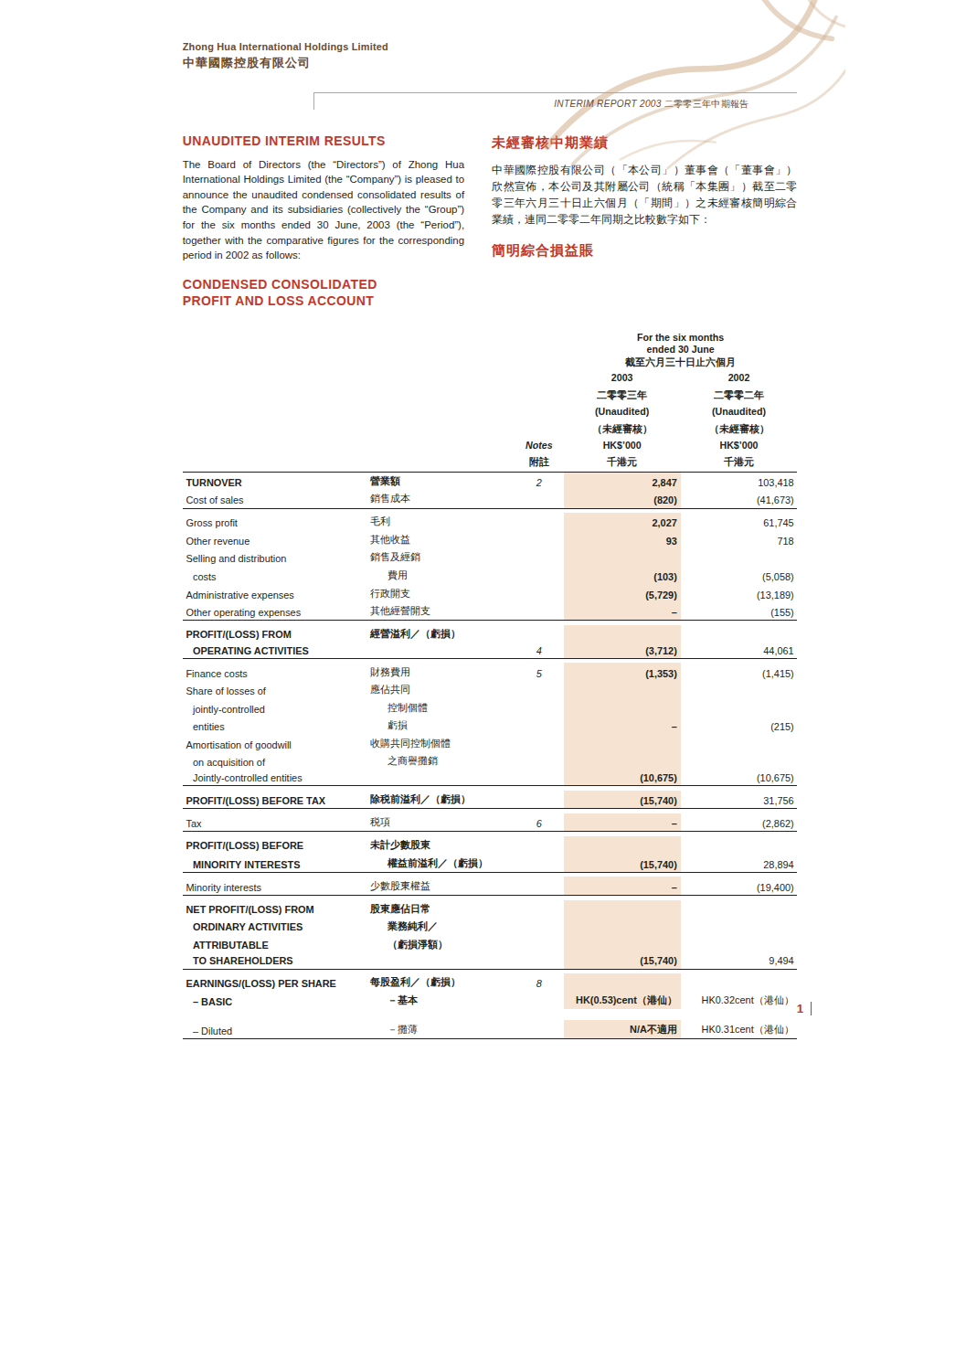Zhong Hua International Holdings Limited
中華國際控股有限公司
INTERIM REPORT 2003 二零零三年中期報告
Unaudited Interim Results
The Board of Directors (the “Directors”) of Zhong Hua International Holdings Limited (the “Company”) is pleased to announce the unaudited condensed consolidated results of the Company and its subsidiaries (collectively the “Group”) for the six months ended 30 June, 2003 (the “Period”), together with the comparative figures for the corresponding period in 2002 as follows:
Condensed Consolidated
Profit and Loss Account
未經審核中期業績
中華國際控股有限公司（「本公司」）董事會（「董事會」）欣然宣佈，本公司及其附屬公司（統稱「本集團」）截至二零零三年六月三十日止六個月（「期間」）之未經審核簡明綜合業績，連同二零零二年同期之比較數字如下：
簡明綜合損益賬
| | | | For the six months ended 30 June 截至六月三十日止六個月 |
| --- | --- | --- | --- |
| | | | 2003 | 2002 |
| | | | 二零零三年 | 二零零二年 |
| | | | (Unaudited) | (Unaudited) |
| | | | （未經審核） | （未經審核） |
| | | Notes | HK$’000 | HK$’000 |
| | | 附註 | 千港元 | 千港元 |
| Turnover | 營業額 | 2 | 2,847 | 103,418 |
| Cost of sales | 銷售成本 | | (820) | (41,673) |
| Gross profit | 毛利 | | 2,027 | 61,745 |
| Other revenue | 其他收益 | | 93 | 718 |
| Selling and distribution | 銷售及經銷 | | | |
| costs | 費用 | | (103) | (5,058) |
| Administrative expenses | 行政開支 | | (5,729) | (13,189) |
| Other operating expenses | 其他經營開支 | | – | (155) |
| Profit/(loss) from | 經營溢利／（虧損） | | | |
| Operating activities | | 4 | (3,712) | 44,061 |
| Finance costs | 財務費用 | 5 | (1,353) | (1,415) |
| Share of losses of | 應佔共同 | | | |
| jointly-controlled | 控制個體 | | | |
| entities | 虧損 | | – | (215) |
| Amortisation of goodwill | 收購共同控制個體 | | | |
| on acquisition of | 之商譽攤銷 | | | |
| Jointly-controlled entities | | | (10,675) | (10,675) |
| Profit/(loss) before tax | 除税前溢利／（虧損） | | (15,740) | 31,756 |
| Tax | 税項 | 6 | – | (2,862) |
| Profit/(loss) before | 未計少數股東 | | | |
| Minority interests | 權益前溢利／（虧損） | | (15,740) | 28,894 |
| Minority interests | 少數股東權益 | | – | (19,400) |
| Net profit/(loss) from | 股東應佔日常 | | | |
| Ordinary activities | 業務純利／ | | | |
| Attributable | （虧損淨額） | | | |
| To shareholders | | | (15,740) | 9,494 |
| Earnings/(loss) per share | 每股盈利／（虧損） | 8 | | |
| – Basic | －基本 | | HK(0.53)cent（港仙） | HK0.32cent（港仙） |
| – Diluted | －攤薄 | | N/A不適用 | HK0.31cent（港仙） |
1